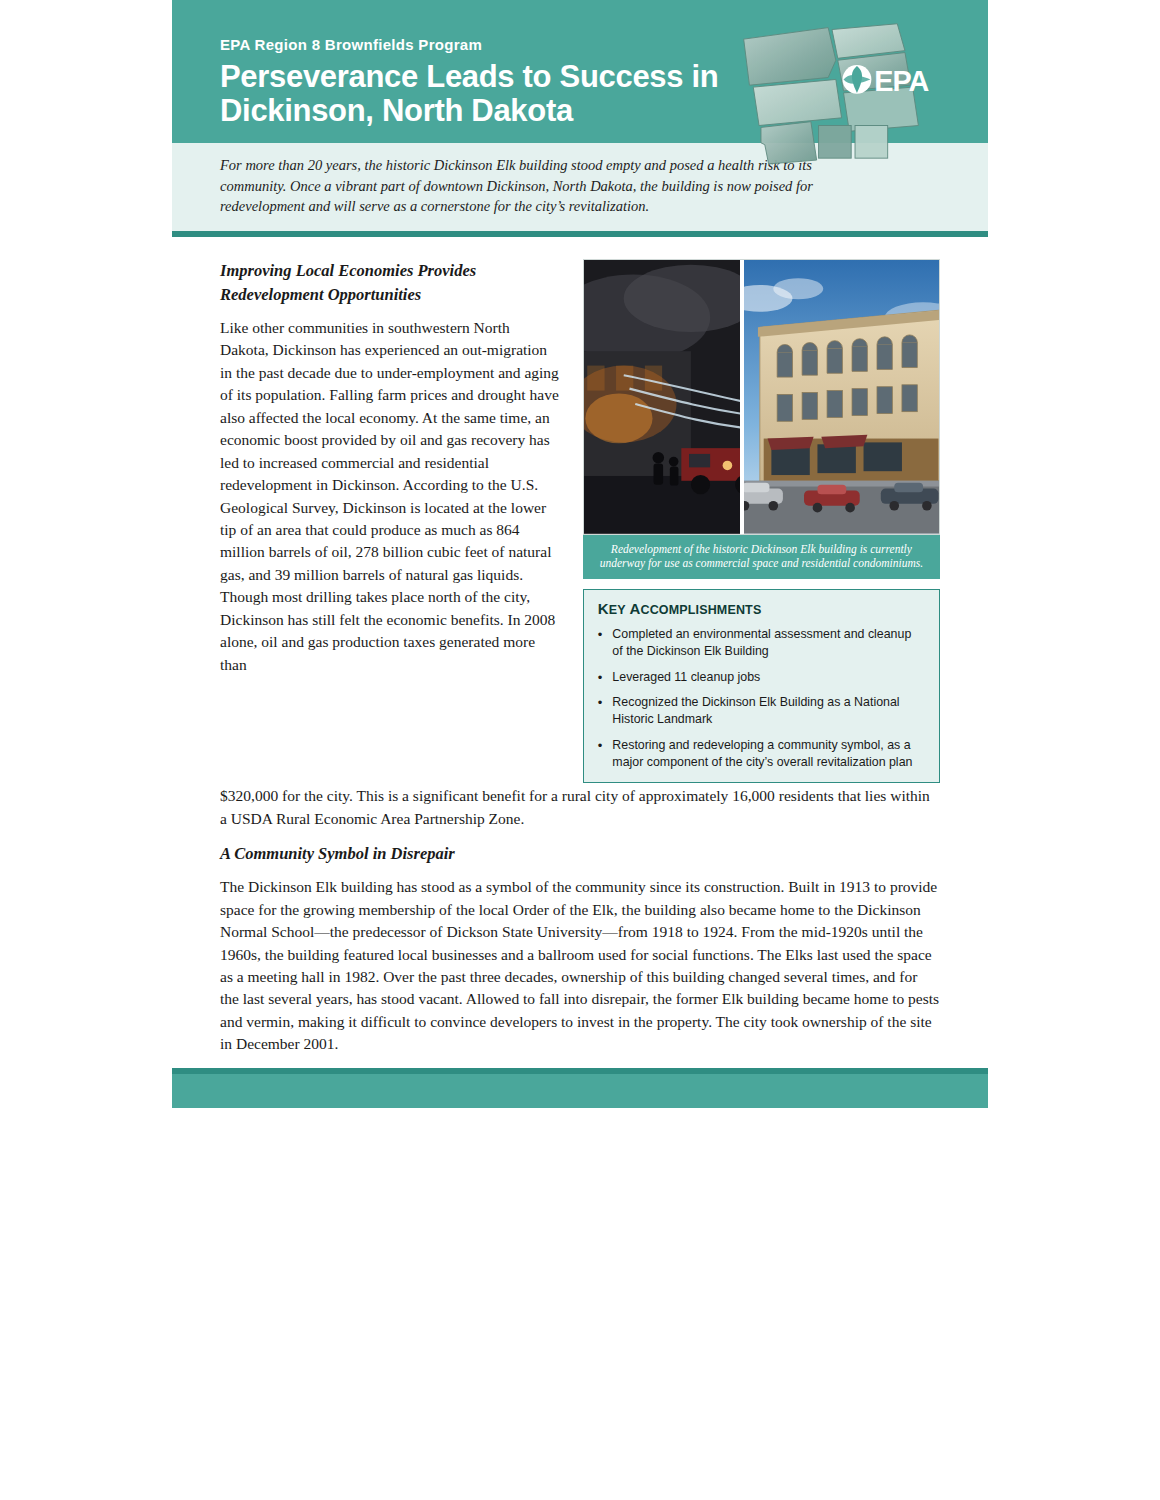EPA
EPA Region 8 Brownfields Program
Perseverance Leads to Success in
Dickinson, North Dakota
For more than 20 years, the historic Dickinson Elk building stood empty and posed a health risk to its community. Once a vibrant part of downtown Dickinson, North Dakota, the building is now poised for redevelopment and will serve as a cornerstone for the city’s revitalization.
Improving Local Economies Provides Redevelopment Opportunities
Like other communities in southwestern North Dakota, Dickinson has experienced an out-migration in the past decade due to under-employment and aging of its population. Falling farm prices and drought have also affected the local economy. At the same time, an economic boost provided by oil and gas recovery has led to increased commercial and residential redevelopment in Dickinson. According to the U.S. Geological Survey, Dickinson is located at the lower tip of an area that could produce as much as 864 million barrels of oil, 278 billion cubic feet of natural gas, and 39 million barrels of natural gas liquids. Though most drilling takes place north of the city, Dickinson has still felt the economic benefits. In 2008 alone, oil and gas production taxes generated more than
Redevelopment of the historic Dickinson Elk building is currently underway for use as commercial space and residential condominiums.
KEY ACCOMPLISHMENTS
•Completed an environmental assessment and cleanup of the Dickinson Elk Building
•Leveraged 11 cleanup jobs
•Recognized the Dickinson Elk Building as a National Historic Landmark
•Restoring and redeveloping a community symbol, as a major component of the city’s overall revitalization plan
$320,000 for the city. This is a significant benefit for a rural city of approximately 16,000 residents that lies within a USDA Rural Economic Area Partnership Zone.
A Community Symbol in Disrepair
The Dickinson Elk building has stood as a symbol of the community since its construction. Built in 1913 to provide space for the growing membership of the local Order of the Elk, the building also became home to the Dickinson Normal School—the predecessor of Dickson State University—from 1918 to 1924. From the mid-1920s until the 1960s, the building featured local businesses and a ballroom used for social functions. The Elks last used the space as a meeting hall in 1982. Over the past three decades, ownership of this building changed several times, and for the last several years, has stood vacant. Allowed to fall into disrepair, the former Elk building became home to pests and vermin, making it difficult to convince developers to invest in the property. The city took ownership of the site in December 2001.